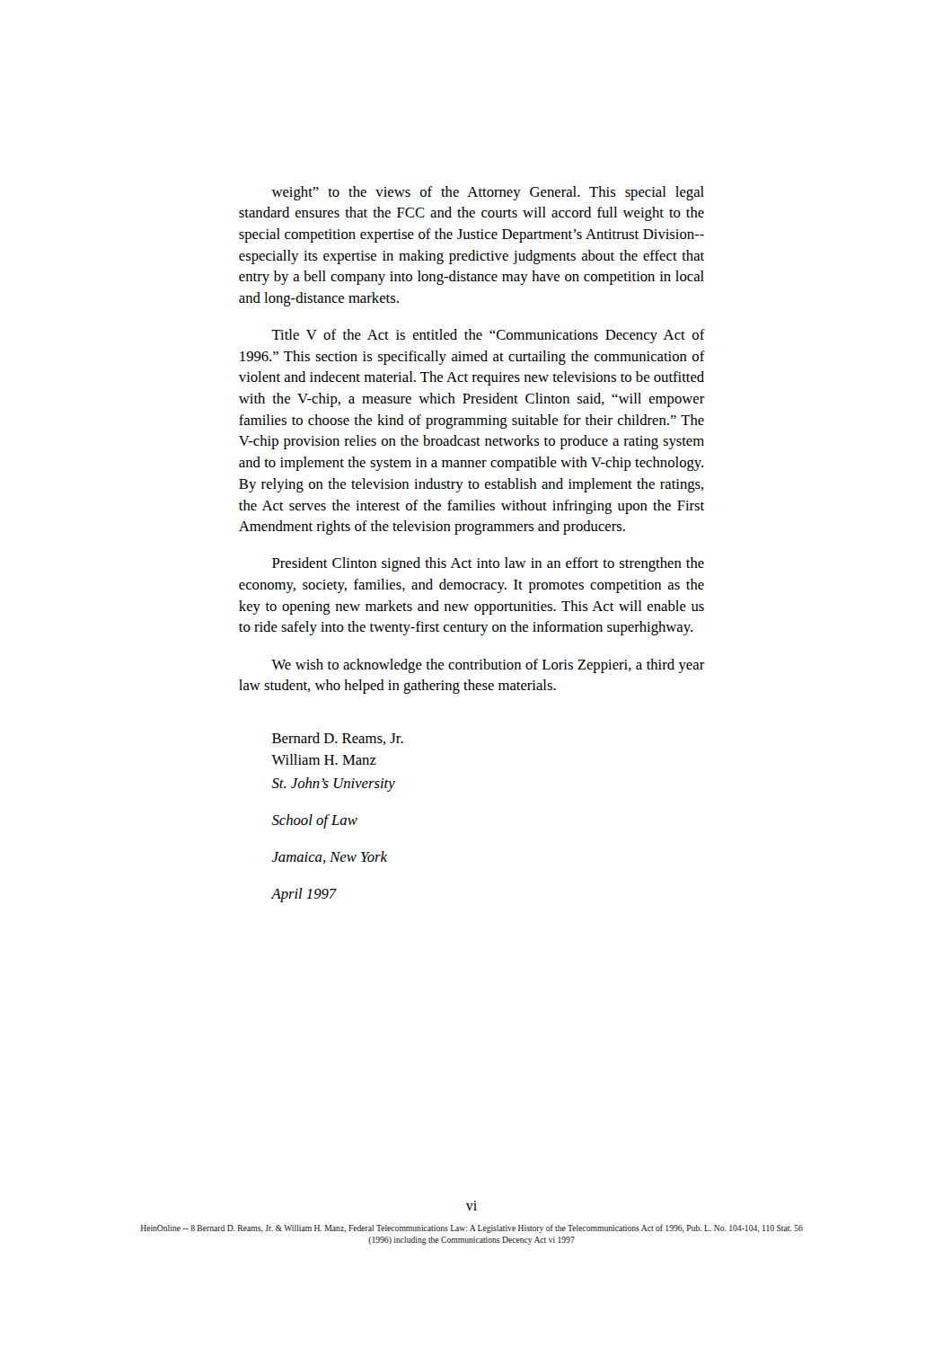weight” to the views of the Attorney General. This special legal standard ensures that the FCC and the courts will accord full weight to the special competition expertise of the Justice Department’s Antitrust Division--especially its expertise in making predictive judgments about the effect that entry by a bell company into long-distance may have on competition in local and long-distance markets.
Title V of the Act is entitled the “Communications Decency Act of 1996.” This section is specifically aimed at curtailing the communication of violent and indecent material. The Act requires new televisions to be outfitted with the V-chip, a measure which President Clinton said, “will empower families to choose the kind of programming suitable for their children.” The V-chip provision relies on the broadcast networks to produce a rating system and to implement the system in a manner compatible with V-chip technology. By relying on the television industry to establish and implement the ratings, the Act serves the interest of the families without infringing upon the First Amendment rights of the television programmers and producers.
President Clinton signed this Act into law in an effort to strengthen the economy, society, families, and democracy. It promotes competition as the key to opening new markets and new opportunities. This Act will enable us to ride safely into the twenty-first century on the information superhighway.
We wish to acknowledge the contribution of Loris Zeppieri, a third year law student, who helped in gathering these materials.
Bernard D. Reams, Jr.
William H. Manz
St. John’s University
School of Law
Jamaica, New York
April 1997
vi
HeinOnline -- 8 Bernard D. Reams, Jr. & William H. Manz, Federal Telecommunications Law: A Legislative History of the Telecommunications Act of 1996, Pub. L. No. 104-104, 110 Stat. 56 (1996) including the Communications Decency Act vi 1997